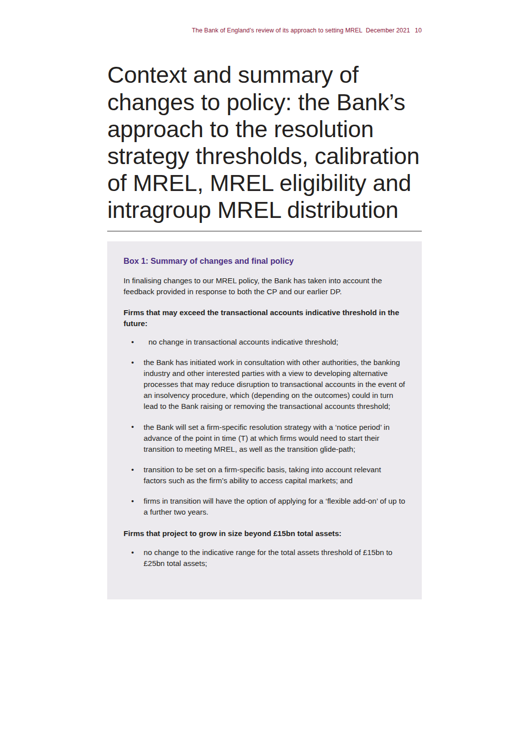The Bank of England’s review of its approach to setting MREL December 2021 10
Context and summary of changes to policy: the Bank’s approach to the resolution strategy thresholds, calibration of MREL, MREL eligibility and intragroup MREL distribution
Box 1: Summary of changes and final policy
In finalising changes to our MREL policy, the Bank has taken into account the feedback provided in response to both the CP and our earlier DP.
Firms that may exceed the transactional accounts indicative threshold in the future:
no change in transactional accounts indicative threshold;
the Bank has initiated work in consultation with other authorities, the banking industry and other interested parties with a view to developing alternative processes that may reduce disruption to transactional accounts in the event of an insolvency procedure, which (depending on the outcomes) could in turn lead to the Bank raising or removing the transactional accounts threshold;
the Bank will set a firm-specific resolution strategy with a ‘notice period’ in advance of the point in time (T) at which firms would need to start their transition to meeting MREL, as well as the transition glide-path;
transition to be set on a firm-specific basis, taking into account relevant factors such as the firm’s ability to access capital markets; and
firms in transition will have the option of applying for a ‘flexible add-on’ of up to a further two years.
Firms that project to grow in size beyond £15bn total assets:
no change to the indicative range for the total assets threshold of £15bn to £25bn total assets;